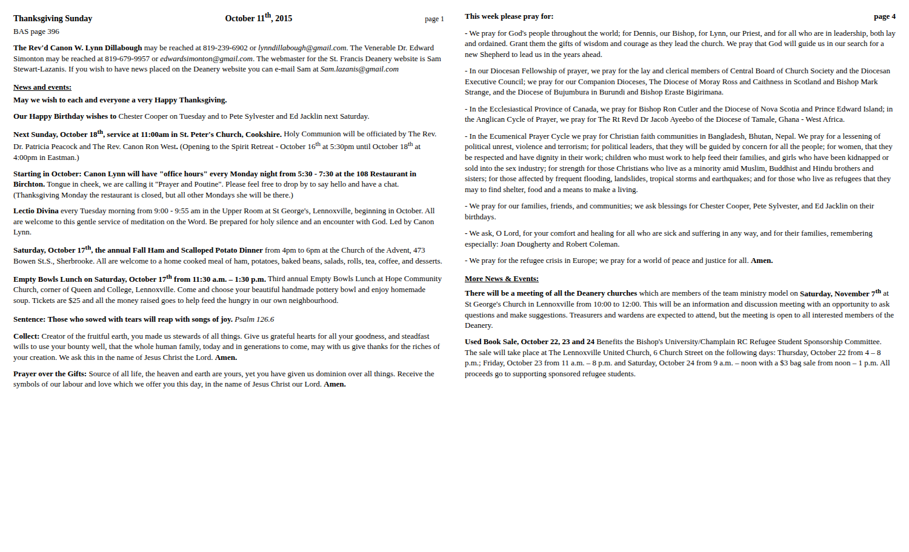Thanksgiving Sunday October 11th, 2015 page 1
BAS page 396
The Rev'd Canon W. Lynn Dillabough may be reached at 819-239-6902 or lynndillabough@gmail.com. The Venerable Dr. Edward Simonton may be reached at 819-679-9957 or edwardsimonton@gmail.com. The webmaster for the St. Francis Deanery website is Sam Stewart-Lazanis. If you wish to have news placed on the Deanery website you can e-mail Sam at Sam.lazanis@gmail.com
News and events:
May we wish to each and everyone a very Happy Thanksgiving.
Our Happy Birthday wishes to Chester Cooper on Tuesday and to Pete Sylvester and Ed Jacklin next Saturday.
Next Sunday, October 18th, service at 11:00am in St. Peter's Church, Cookshire. Holy Communion will be officiated by The Rev. Dr. Patricia Peacock and The Rev. Canon Ron West. (Opening to the Spirit Retreat - October 16th at 5:30pm until October 18th at 4:00pm in Eastman.)
Starting in October: Canon Lynn will have "office hours" every Monday night from 5:30 - 7:30 at the 108 Restaurant in Birchton. Tongue in cheek, we are calling it "Prayer and Poutine". Please feel free to drop by to say hello and have a chat. (Thanksgiving Monday the restaurant is closed, but all other Mondays she will be there.)
Lectio Divina every Tuesday morning from 9:00 - 9:55 am in the Upper Room at St George's, Lennoxville, beginning in October. All are welcome to this gentle service of meditation on the Word. Be prepared for holy silence and an encounter with God. Led by Canon Lynn.
Saturday, October 17th, the annual Fall Ham and Scalloped Potato Dinner from 4pm to 6pm at the Church of the Advent, 473 Bowen St.S., Sherbrooke. All are welcome to a home cooked meal of ham, potatoes, baked beans, salads, rolls, tea, coffee, and desserts.
Empty Bowls Lunch on Saturday, October 17th from 11:30 a.m. – 1:30 p.m. Third annual Empty Bowls Lunch at Hope Community Church, corner of Queen and College, Lennoxville. Come and choose your beautiful handmade pottery bowl and enjoy homemade soup. Tickets are $25 and all the money raised goes to help feed the hungry in our own neighbourhood.
Sentence: Those who sowed with tears will reap with songs of joy. Psalm 126.6
Collect: Creator of the fruitful earth, you made us stewards of all things. Give us grateful hearts for all your goodness, and steadfast wills to use your bounty well, that the whole human family, today and in generations to come, may with us give thanks for the riches of your creation. We ask this in the name of Jesus Christ the Lord. Amen.
Prayer over the Gifts: Source of all life, the heaven and earth are yours, yet you have given us dominion over all things. Receive the symbols of our labour and love which we offer you this day, in the name of Jesus Christ our Lord. Amen.
This week please pray for:page 4
- We pray for God's people throughout the world; for Dennis, our Bishop, for Lynn, our Priest, and for all who are in leadership, both lay and ordained. Grant them the gifts of wisdom and courage as they lead the church. We pray that God will guide us in our search for a new Shepherd to lead us in the years ahead.
- In our Diocesan Fellowship of prayer, we pray for the lay and clerical members of Central Board of Church Society and the Diocesan Executive Council; we pray for our Companion Dioceses, The Diocese of Moray Ross and Caithness in Scotland and Bishop Mark Strange, and the Diocese of Bujumbura in Burundi and Bishop Eraste Bigirimana.
- In the Ecclesiastical Province of Canada, we pray for Bishop Ron Cutler and the Diocese of Nova Scotia and Prince Edward Island; in the Anglican Cycle of Prayer, we pray for The Rt Revd Dr Jacob Ayeebo of the Diocese of Tamale, Ghana - West Africa.
- In the Ecumenical Prayer Cycle we pray for Christian faith communities in Bangladesh, Bhutan, Nepal. We pray for a lessening of political unrest, violence and terrorism; for political leaders, that they will be guided by concern for all the people; for women, that they be respected and have dignity in their work; children who must work to help feed their families, and girls who have been kidnapped or sold into the sex industry; for strength for those Christians who live as a minority amid Muslim, Buddhist and Hindu brothers and sisters; for those affected by frequent flooding, landslides, tropical storms and earthquakes; and for those who live as refugees that they may to find shelter, food and a means to make a living.
- We pray for our families, friends, and communities; we ask blessings for Chester Cooper, Pete Sylvester, and Ed Jacklin on their birthdays.
- We ask, O Lord, for your comfort and healing for all who are sick and suffering in any way, and for their families, remembering especially: Joan Dougherty and Robert Coleman.
- We pray for the refugee crisis in Europe; we pray for a world of peace and justice for all. Amen.
More News & Events:
There will be a meeting of all the Deanery churches which are members of the team ministry model on Saturday, November 7th at St George's Church in Lennoxville from 10:00 to 12:00. This will be an information and discussion meeting with an opportunity to ask questions and make suggestions. Treasurers and wardens are expected to attend, but the meeting is open to all interested members of the Deanery.
Used Book Sale, October 22, 23 and 24 Benefits the Bishop's University/Champlain RC Refugee Student Sponsorship Committee. The sale will take place at The Lennoxville United Church, 6 Church Street on the following days: Thursday, October 22 from 4 – 8 p.m.; Friday, October 23 from 11 a.m. – 8 p.m. and Saturday, October 24 from 9 a.m. – noon with a $3 bag sale from noon – 1 p.m. All proceeds go to supporting sponsored refugee students.